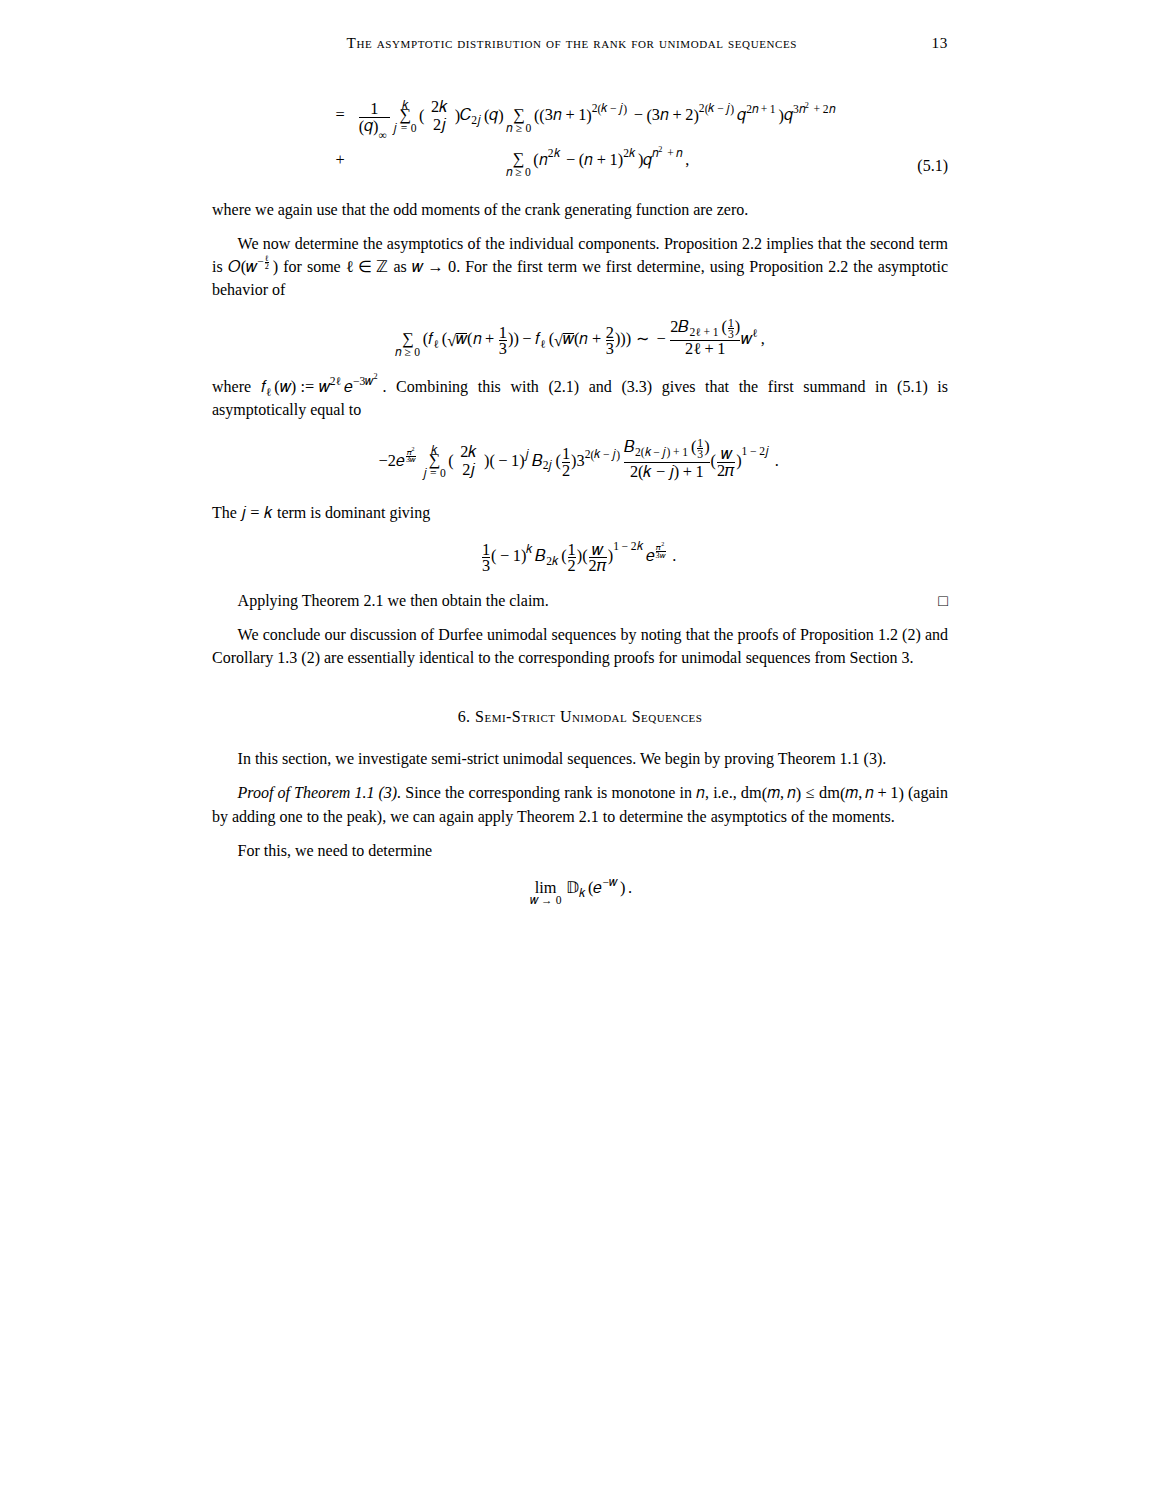The asymptotic distribution of the rank for unimodal sequences 13
= 1(q)∞ ∑j=0k (2k2j) C2j(q) ∑n≥0 ( (3n+1)2(k−j) − (3n+2)2(k−j) q2n+1 ) q3n2+2n + ∑n≥0 (n2k−(n+1)2k) qn2+n , (5.1)
where we again use that the odd moments of the crank generating function are zero.
We now determine the asymptotics of the individual components. Proposition 2.2 implies that the second term is O(w−ℓ2) for some ℓ∈ℤ as w→0. For the first term we first determine, using Proposition 2.2 the asymptotic behavior of
∑n≥0 ( fℓ (w(n+13)) − fℓ (w(n+23)) ) ∼ − 2B2ℓ+1(13) 2ℓ+1 wℓ ,
where fℓ(w):=w2ℓe−3w2. Combining this with (2.1) and (3.3) gives that the first summand in (5.1) is asymptotically equal to
−2 eπ23w ∑j=0k (2k2j) (−1)j B2j (12) 32(k−j) B2(k−j)+1(13) 2(k−j)+1 (w2π)1−2j .
The j=k term is dominant giving
13 (−1)k B2k (12) (w2π)1−2k eπ23w .
Applying Theorem 2.1 we then obtain the claim. □
We conclude our discussion of Durfee unimodal sequences by noting that the proofs of Proposition 1.2 (2) and Corollary 1.3 (2) are essentially identical to the corresponding proofs for unimodal sequences from Section 3.
6. Semi-Strict Unimodal Sequences
In this section, we investigate semi-strict unimodal sequences. We begin by proving Theorem 1.1 (3).
Proof of Theorem 1.1 (3). Since the corresponding rank is monotone in n, i.e., dm(m,n)≤dm(m,n+1) (again by adding one to the peak), we can again apply Theorem 2.1 to determine the asymptotics of the moments.
For this, we need to determine
limw→0 𝔻k (e−w) .